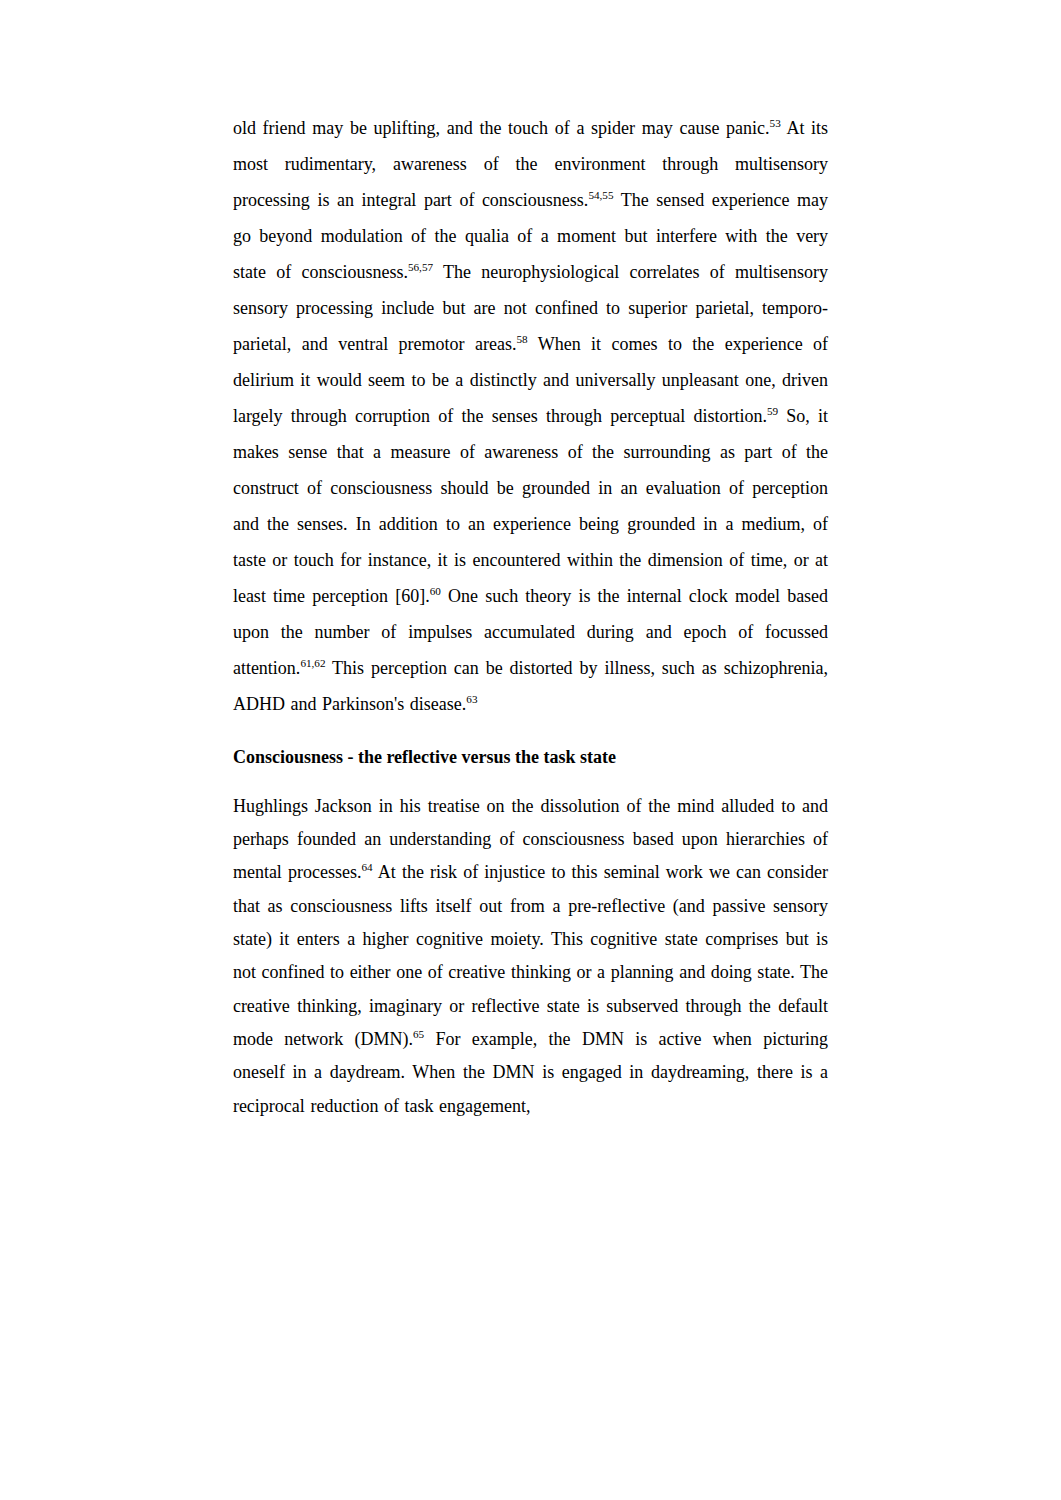old friend may be uplifting, and the touch of a spider may cause panic.53 At its most rudimentary, awareness of the environment through multisensory processing is an integral part of consciousness.54,55 The sensed experience may go beyond modulation of the qualia of a moment but interfere with the very state of consciousness.56,57 The neurophysiological correlates of multisensory sensory processing include but are not confined to superior parietal, temporo-parietal, and ventral premotor areas.58 When it comes to the experience of delirium it would seem to be a distinctly and universally unpleasant one, driven largely through corruption of the senses through perceptual distortion.59 So, it makes sense that a measure of awareness of the surrounding as part of the construct of consciousness should be grounded in an evaluation of perception and the senses. In addition to an experience being grounded in a medium, of taste or touch for instance, it is encountered within the dimension of time, or at least time perception [60].60 One such theory is the internal clock model based upon the number of impulses accumulated during and epoch of focussed attention.61,62 This perception can be distorted by illness, such as schizophrenia, ADHD and Parkinson's disease.63
Consciousness - the reflective versus the task state
Hughlings Jackson in his treatise on the dissolution of the mind alluded to and perhaps founded an understanding of consciousness based upon hierarchies of mental processes.64 At the risk of injustice to this seminal work we can consider that as consciousness lifts itself out from a pre-reflective (and passive sensory state) it enters a higher cognitive moiety. This cognitive state comprises but is not confined to either one of creative thinking or a planning and doing state. The creative thinking, imaginary or reflective state is subserved through the default mode network (DMN).65 For example, the DMN is active when picturing oneself in a daydream. When the DMN is engaged in daydreaming, there is a reciprocal reduction of task engagement,